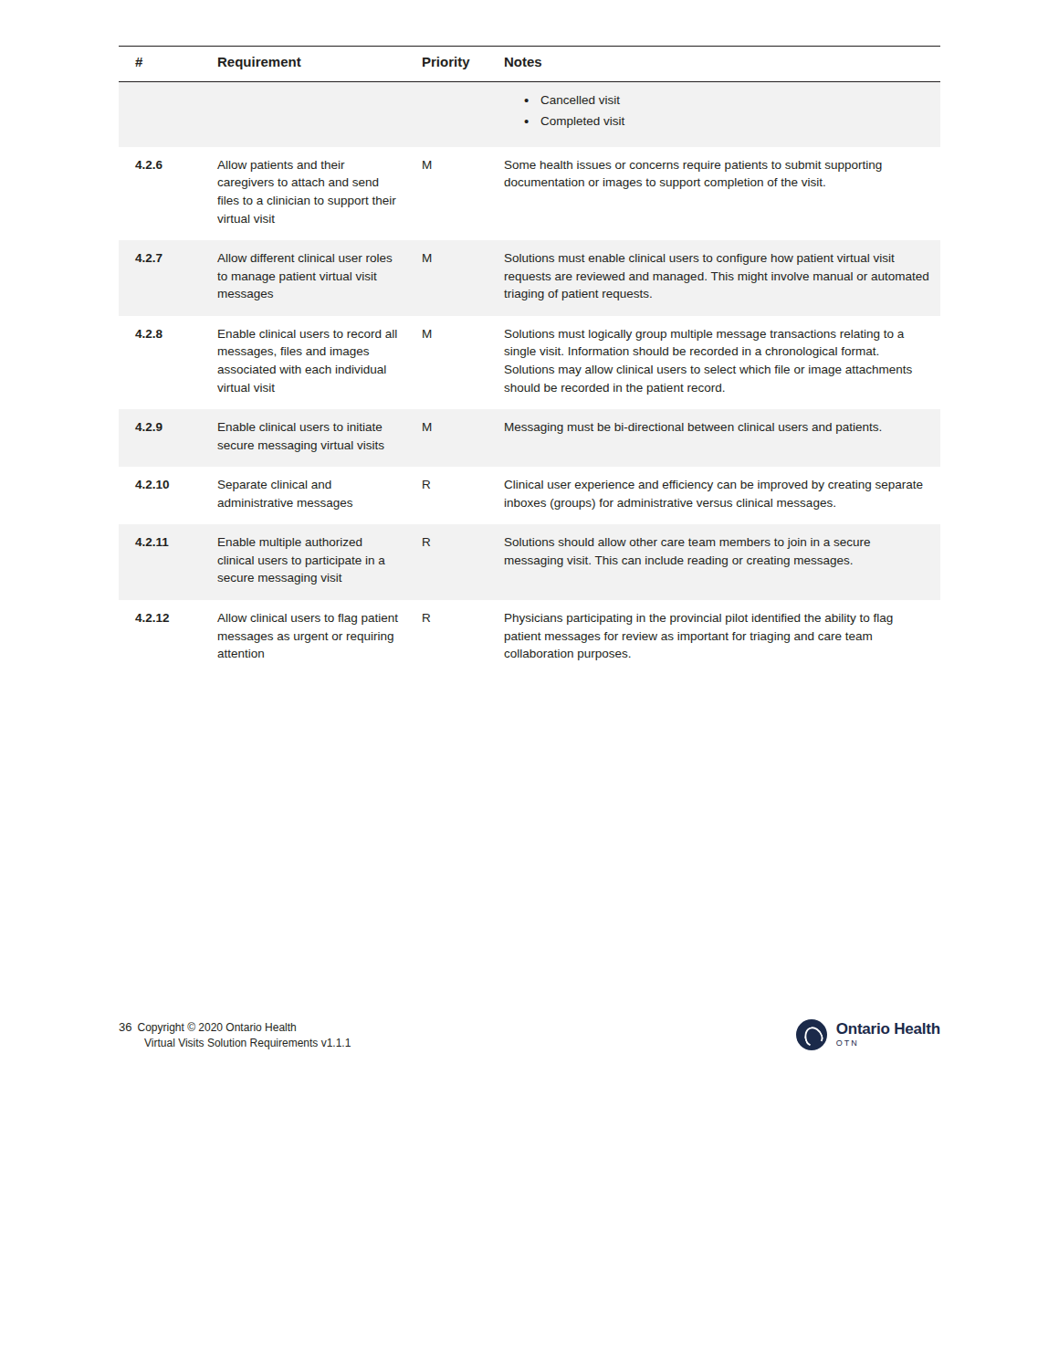| # | Requirement | Priority | Notes |
| --- | --- | --- | --- |
| | | | Cancelled visit Completed visit |
| 4.2.6 | Allow patients and their caregivers to attach and send files to a clinician to support their virtual visit | M | Some health issues or concerns require patients to submit supporting documentation or images to support completion of the visit. |
| 4.2.7 | Allow different clinical user roles to manage patient virtual visit messages | M | Solutions must enable clinical users to configure how patient virtual visit requests are reviewed and managed. This might involve manual or automated triaging of patient requests. |
| 4.2.8 | Enable clinical users to record all messages, files and images associated with each individual virtual visit | M | Solutions must logically group multiple message transactions relating to a single visit. Information should be recorded in a chronological format. Solutions may allow clinical users to select which file or image attachments should be recorded in the patient record. |
| 4.2.9 | Enable clinical users to initiate secure messaging virtual visits | M | Messaging must be bi-directional between clinical users and patients. |
| 4.2.10 | Separate clinical and administrative messages | R | Clinical user experience and efficiency can be improved by creating separate inboxes (groups) for administrative versus clinical messages. |
| 4.2.11 | Enable multiple authorized clinical users to participate in a secure messaging visit | R | Solutions should allow other care team members to join in a secure messaging visit. This can include reading or creating messages. |
| 4.2.12 | Allow clinical users to flag patient messages as urgent or requiring attention | R | Physicians participating in the provincial pilot identified the ability to flag patient messages for review as important for triaging and care team collaboration purposes. |
36 Copyright © 2020 Ontario Health
Virtual Visits Solution Requirements v1.1.1
Ontario Health
OTN